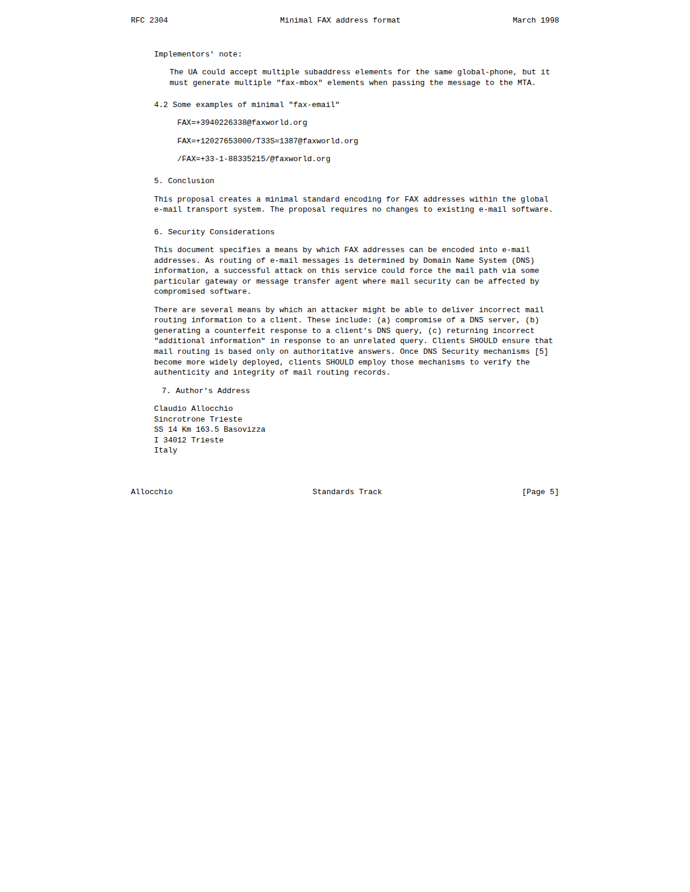RFC 2304 Minimal FAX address format March 1998
Implementors' note:
The UA could accept multiple subaddress elements for the same global-phone, but it must generate multiple "fax-mbox" elements when passing the message to the MTA.
4.2 Some examples of minimal "fax-email"
FAX=+3940226338@faxworld.org
FAX=+12027653000/T33S=1387@faxworld.org
/FAX=+33-1-88335215/@faxworld.org
5. Conclusion
This proposal creates a minimal standard encoding for FAX addresses within the global e-mail transport system. The proposal requires no changes to existing e-mail software.
6. Security Considerations
This document specifies a means by which FAX addresses can be encoded into e-mail addresses. As routing of e-mail messages is determined by Domain Name System (DNS) information, a successful attack on this service could force the mail path via some particular gateway or message transfer agent where mail security can be affected by compromised software.
There are several means by which an attacker might be able to deliver incorrect mail routing information to a client. These include: (a) compromise of a DNS server, (b) generating a counterfeit response to a client's DNS query, (c) returning incorrect "additional information" in response to an unrelated query. Clients SHOULD ensure that mail routing is based only on authoritative answers. Once DNS Security mechanisms [5] become more widely deployed, clients SHOULD employ those mechanisms to verify the authenticity and integrity of mail routing records.
7. Author's Address
Claudio Allocchio
Sincrotrone Trieste
SS 14 Km 163.5 Basovizza
I 34012 Trieste
Italy
Allocchio Standards Track [Page 5]